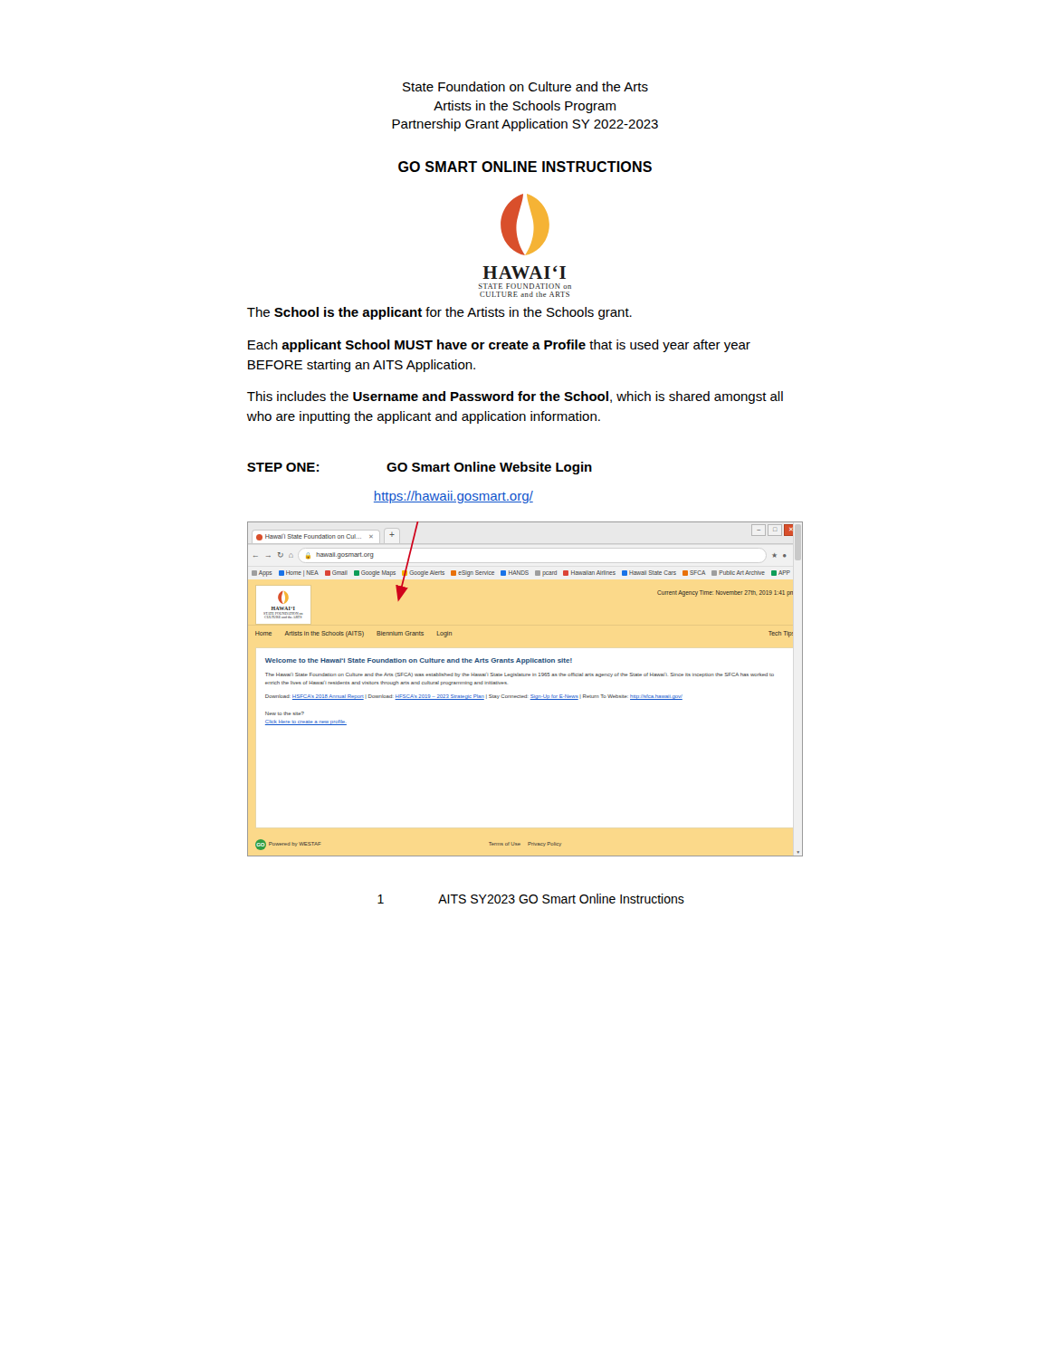State Foundation on Culture and the Arts
Artists in the Schools Program
Partnership Grant Application SY 2022-2023
GO SMART ONLINE INSTRUCTIONS
HAWAIʻI
STATE FOUNDATION on
CULTURE and the ARTS
The School is the applicant for the Artists in the Schools grant.
Each applicant School MUST have or create a Profile that is used year after year BEFORE starting an AITS Application.
This includes the Username and Password for the School, which is shared amongst all who are inputting the applicant and application information.
STEP ONE: GO Smart Online Website Login
https://hawaii.gosmart.org/
Hawaiʻi State Foundation on Cul…✕
+
–□✕
←→↻⌂
🔒 hawaii.gosmart.org
★●⋮
Apps
Home | NEA
Gmail
Google Maps
Google Alerts
eSign Service
HANDS
pcard
Hawaiian Airlines
Hawaii State Cars
SFCA
Public Art Archive
APP
» Other bookmarks
HAWAIʻI
STATE FOUNDATION on
CULTURE and the ARTS
Current Agency Time: November 27th, 2019 1:41 pm
Home Artists in the Schools (AITS) Biennium Grants Login Tech Tips
Welcome to the Hawaiʻi State Foundation on Culture and the Arts Grants Application site!
The Hawaiʻi State Foundation on Culture and the Arts (SFCA) was established by the Hawaiʻi State Legislature in 1965 as the official arts agency of the State of Hawaiʻi. Since its inception the SFCA has worked to enrich the lives of Hawaiʻi residents and visitors through arts and cultural programming and initiatives.
Download: HSFCA’s 2018 Annual Report | Download: HFSCA’s 2019 – 2023 Strategic Plan | Stay Connected: Sign-Up for E-News | Return To Website: http://sfca.hawaii.gov/
New to the site?
Click Here to create a new profile.
GO Powered by WESTAF
Terms of Use Privacy Policy
▲
▼
1 AITS SY2023 GO Smart Online Instructions